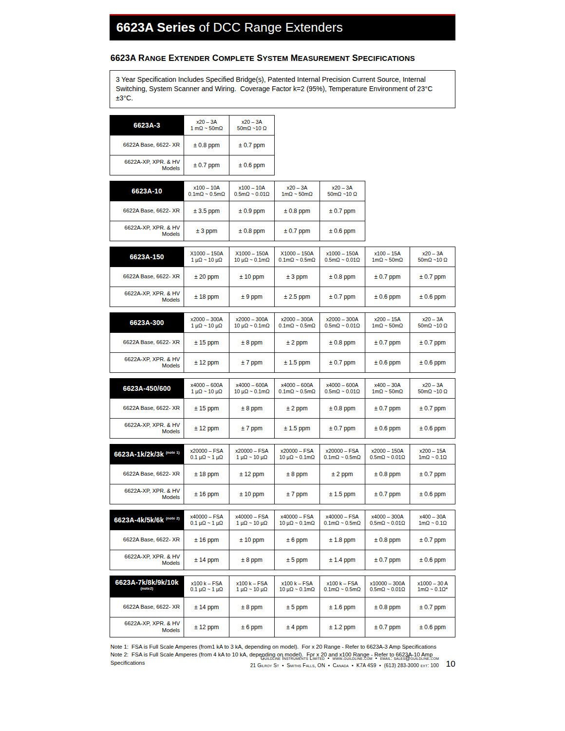6623A Series of DCC Range Extenders
6623A RANGE EXTENDER COMPLETE SYSTEM MEASUREMENT SPECIFICATIONS
3 Year Specification Includes Specified Bridge(s), Patented Internal Precision Current Source, Internal Switching, System Scanner and Wiring. Coverage Factor k=2 (95%), Temperature Environment of 23°C ±3°C.
| 6623A-3 | x20 – 3A 1 mΩ ~ 50mΩ | x20 – 3A 50mΩ ~10 Ω | | | | |
| 6622A Base, 6622- XR | ± 0.8 ppm | ± 0.7 ppm | | | | |
| 6622A-XP, XPR. & HV Models | ± 0.7 ppm | ± 0.6 ppm | | | | |
| 6623A-10 | x100 – 10A 0.1mΩ ~ 0.5mΩ | x100 – 10A 0.5mΩ ~ 0.01Ω | x20 – 3A 1mΩ ~ 50mΩ | x20 – 3A 50mΩ ~10 Ω | | |
| 6622A Base, 6622- XR | ± 3.5 ppm | ± 0.9 ppm | ± 0.8 ppm | ± 0.7 ppm | | |
| 6622A-XP, XPR. & HV Models | ± 3 ppm | ± 0.8 ppm | ± 0.7 ppm | ± 0.6 ppm | | |
| 6623A-150 | X1000 – 150A 1 µΩ ~ 10 µΩ | X1000 – 150A 10 µΩ ~ 0.1mΩ | X1000 – 150A 0.1mΩ ~ 0.5mΩ | x1000 – 150A 0.5mΩ ~ 0.01Ω | x100 – 15A 1mΩ ~ 50mΩ | x20 – 3A 50mΩ ~10 Ω |
| 6622A Base, 6622- XR | ± 20 ppm | ± 10 ppm | ± 3 ppm | ± 0.8 ppm | ± 0.7 ppm | ± 0.7 ppm |
| 6622A-XP, XPR. & HV Models | ± 18 ppm | ± 9 ppm | ± 2.5 ppm | ± 0.7 ppm | ± 0.6 ppm | ± 0.6 ppm |
| 6623A-300 | x2000 – 300A 1 µΩ ~ 10 µΩ | x2000 – 300A 10 µΩ ~ 0.1mΩ | x2000 – 300A 0.1mΩ ~ 0.5mΩ | x2000 – 300A 0.5mΩ ~ 0.01Ω | x200 – 15A 1mΩ ~ 50mΩ | x20 – 3A 50mΩ ~10 Ω |
| 6622A Base, 6622- XR | ± 15 ppm | ± 8 ppm | ± 2 ppm | ± 0.8 ppm | ± 0.7 ppm | ± 0.7 ppm |
| 6622A-XP, XPR. & HV Models | ± 12 ppm | ± 7 ppm | ± 1.5 ppm | ± 0.7 ppm | ± 0.6 ppm | ± 0.6 ppm |
| 6623A-450/600 | x4000 – 600A 1 µΩ ~ 10 µΩ | x4000 – 600A 10 µΩ ~ 0.1mΩ | x4000 – 600A 0.1mΩ ~ 0.5mΩ | x4000 – 600A 0.5mΩ ~ 0.01Ω | x400 – 30A 1mΩ ~ 50mΩ | x20 – 3A 50mΩ ~10 Ω |
| 6622A Base, 6622- XR | ± 15 ppm | ± 8 ppm | ± 2 ppm | ± 0.8 ppm | ± 0.7 ppm | ± 0.7 ppm |
| 6622A-XP, XPR. & HV Models | ± 12 ppm | ± 7 ppm | ± 1.5 ppm | ± 0.7 ppm | ± 0.6 ppm | ± 0.6 ppm |
| 6623A-1k/2k/3k (note 1) | x20000 – FSA 0.1 µΩ ~ 1 µΩ | x20000 – FSA 1 µΩ ~ 10 µΩ | x20000 – FSA 10 µΩ ~ 0.1mΩ | x20000 – FSA 0.1mΩ ~ 0.5mΩ | x2000 – 150A 0.5mΩ ~ 0.01Ω | x200 – 15A 1mΩ ~ 0.1Ω |
| 6622A Base, 6622- XR | ± 18 ppm | ± 12 ppm | ± 8 ppm | ± 2 ppm | ± 0.8 ppm | ± 0.7 ppm |
| 6622A-XP, XPR. & HV Models | ± 16 ppm | ± 10 ppm | ± 7 ppm | ± 1.5 ppm | ± 0.7 ppm | ± 0.6 ppm |
| 6623A-4k/5k/6k (note 2) | x40000 – FSA 0.1 µΩ ~ 1 µΩ | x40000 – FSA 1 µΩ ~ 10 µΩ | x40000 – FSA 10 µΩ ~ 0.1mΩ | x40000 – FSA 0.1mΩ ~ 0.5mΩ | x4000 – 300A 0.5mΩ ~ 0.01Ω | x400 – 30A 1mΩ ~ 0.1Ω |
| 6622A Base, 6622- XR | ± 16 ppm | ± 10 ppm | ± 6 ppm | ± 1.8 ppm | ± 0.8 ppm | ± 0.7 ppm |
| 6622A-XP, XPR. & HV Models | ± 14 ppm | ± 8 ppm | ± 5 ppm | ± 1.4 ppm | ± 0.7 ppm | ± 0.6 ppm |
| 6623A-7k/8k/9k/10k (note2) | x100 k – FSA 0.1 µΩ ~ 1 µΩ | x100 k – FSA 1 µΩ ~ 10 µΩ | x100 k – FSA 10 µΩ ~ 0.1mΩ | x100 k – FSA 0.1mΩ ~ 0.5mΩ | x10000 – 300A 0.5mΩ ~ 0.01Ω | x1000 – 30 A 1mΩ ~ 0.1Ω* |
| 6622A Base, 6622- XR | ± 14 ppm | ± 8 ppm | ± 5 ppm | ± 1.6 ppm | ± 0.8 ppm | ± 0.7 ppm |
| 6622A-XP, XPR. & HV Models | ± 12 ppm | ± 6 ppm | ± 4 ppm | ± 1.2 ppm | ± 0.7 ppm | ± 0.6 ppm |
Note 1: FSA is Full Scale Amperes (from1 kA to 3 kA, depending on model). For x 20 Range - Refer to 6623A-3 Amp Specifications
Note 2: FSA is Full Scale Amperes (from 4 kA to 10 kA, depending on model). For x 20 and x100 Range - Refer to 6623A-10 Amp Specifications
Guildline Instruments Limited ▪ www.guildline.com ▪ email: sales@guildline.com
21 Gilroy St ▪ Smiths Falls, ON ▪ Canada ▪ K7A 4S9 ▪ (613) 283-3000 ext: 100
10